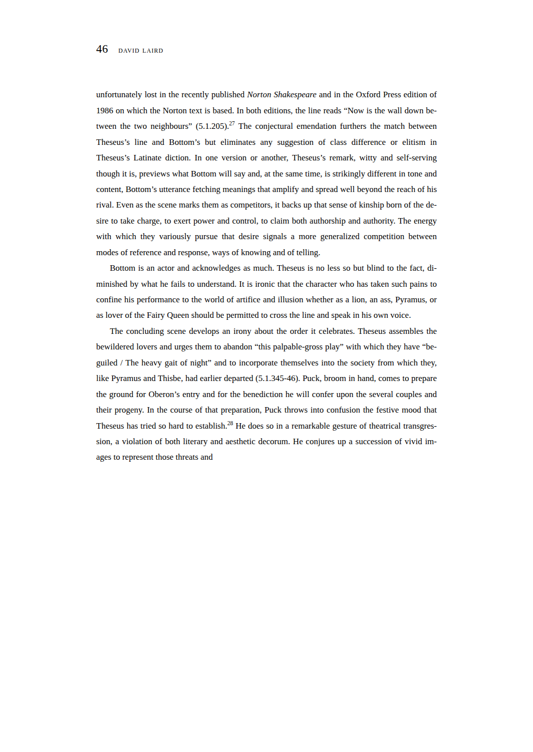46 David Laird
unfortunately lost in the recently published Norton Shakespeare and in the Oxford Press edition of 1986 on which the Norton text is based. In both editions, the line reads “Now is the wall down between the two neighbours” (5.1.205).27 The conjectural emendation furthers the match between Theseus’s line and Bottom’s but eliminates any suggestion of class difference or elitism in Theseus’s Latinate diction. In one version or another, Theseus’s remark, witty and self-serving though it is, previews what Bottom will say and, at the same time, is strikingly different in tone and content, Bottom’s utterance fetching meanings that amplify and spread well beyond the reach of his rival. Even as the scene marks them as competitors, it backs up that sense of kinship born of the desire to take charge, to exert power and control, to claim both authorship and authority. The energy with which they variously pursue that desire signals a more generalized competition between modes of reference and response, ways of knowing and of telling.
Bottom is an actor and acknowledges as much. Theseus is no less so but blind to the fact, diminished by what he fails to understand. It is ironic that the character who has taken such pains to confine his performance to the world of artifice and illusion whether as a lion, an ass, Pyramus, or as lover of the Fairy Queen should be permitted to cross the line and speak in his own voice.
The concluding scene develops an irony about the order it celebrates. Theseus assembles the bewildered lovers and urges them to abandon “this palpable-gross play” with which they have “beguiled / The heavy gait of night” and to incorporate themselves into the society from which they, like Pyramus and Thisbe, had earlier departed (5.1.345-46). Puck, broom in hand, comes to prepare the ground for Oberon’s entry and for the benediction he will confer upon the several couples and their progeny. In the course of that preparation, Puck throws into confusion the festive mood that Theseus has tried so hard to establish.28 He does so in a remarkable gesture of theatrical transgression, a violation of both literary and aesthetic decorum. He conjures up a succession of vivid images to represent those threats and